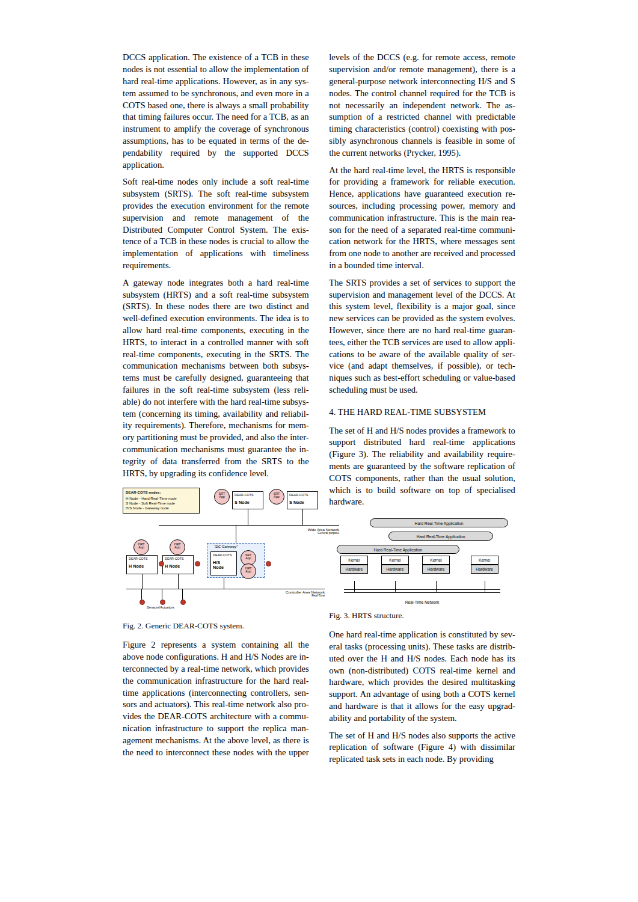DCCS application. The existence of a TCB in these nodes is not essential to allow the implementation of hard real-time applications. However, as in any system assumed to be synchronous, and even more in a COTS based one, there is always a small probability that timing failures occur. The need for a TCB, as an instrument to amplify the coverage of synchronous assumptions, has to be equated in terms of the dependability required by the supported DCCS application.
Soft real-time nodes only include a soft real-time subsystem (SRTS). The soft real-time subsystem provides the execution environment for the remote supervision and remote management of the Distributed Computer Control System. The existence of a TCB in these nodes is crucial to allow the implementation of applications with timeliness requirements.
A gateway node integrates both a hard real-time subsystem (HRTS) and a soft real-time subsystem (SRTS). In these nodes there are two distinct and well-defined execution environments. The idea is to allow hard real-time components, executing in the HRTS, to interact in a controlled manner with soft real-time components, executing in the SRTS. The communication mechanisms between both subsystems must be carefully designed, guaranteeing that failures in the soft real-time subsystem (less reliable) do not interfere with the hard real-time subsystem (concerning its timing, availability and reliability requirements). Therefore, mechanisms for memory partitioning must be provided, and also the inter-communication mechanisms must guarantee the integrity of data transferred from the SRTS to the HRTS, by upgrading its confidence level.
DEAR-COTS nodes:
H Node - Hard Real-Time node
S Node - Soft Real-Time node
H/S Node - Gateway node
SRT
App
DEAR-COTS S Node
SRT
App
DEAR-COTS S Node
Wide Area NetworkGeneral purpose
HRT
App
HRT
App
DEAR-COTS H Node
DEAR-COTS H Node
"DC Gateway"
DEAR-COTS H/S
Node
SRT
App
HRT
App
Controller Area NetworkReal-Time
Sensors/Actuators
Fig. 2. Generic DEAR-COTS system.
Figure 2 represents a system containing all the above node configurations. H and H/S Nodes are interconnected by a real-time network, which provides the communication infrastructure for the hard real-time applications (interconnecting controllers, sensors and actuators). This real-time network also provides the DEAR-COTS architecture with a communication infrastructure to support the replica management mechanisms. At the above level, as there is the need to interconnect these nodes with the upper levels of the DCCS (e.g. for remote access, remote supervision and/or remote management), there is a general-purpose network interconnecting H/S and S nodes. The control channel required for the TCB is not necessarily an independent network. The assumption of a restricted channel with predictable timing characteristics (control) coexisting with possibly asynchronous channels is feasible in some of the current networks (Prycker, 1995).
At the hard real-time level, the HRTS is responsible for providing a framework for reliable execution. Hence, applications have guaranteed execution resources, including processing power, memory and communication infrastructure. This is the main reason for the need of a separated real-time communication network for the HRTS, where messages sent from one node to another are received and processed in a bounded time interval.
The SRTS provides a set of services to support the supervision and management level of the DCCS. At this system level, flexibility is a major goal, since new services can be provided as the system evolves. However, since there are no hard real-time guarantees, either the TCB services are used to allow applications to be aware of the available quality of service (and adapt themselves, if possible), or techniques such as best-effort scheduling or value-based scheduling must be used.
4. THE HARD REAL-TIME SUBSYSTEM
The set of H and H/S nodes provides a framework to support distributed hard real-time applications (Figure 3). The reliability and availability requirements are guaranteed by the software replication of COTS components, rather than the usual solution, which is to build software on top of specialised hardware.
Hard Real-Time Application
Hard Real-Time Application
Hard Real-Time Application
Kernel
Hardware
Kernel
Hardware
Kernel
Hardware
Kernel
Hardware
Real-Time Network
Fig. 3. HRTS structure.
One hard real-time application is constituted by several tasks (processing units). These tasks are distributed over the H and H/S nodes. Each node has its own (non-distributed) COTS real-time kernel and hardware, which provides the desired multitasking support. An advantage of using both a COTS kernel and hardware is that it allows for the easy upgradability and portability of the system.
The set of H and H/S nodes also supports the active replication of software (Figure 4) with dissimilar replicated task sets in each node. By providing